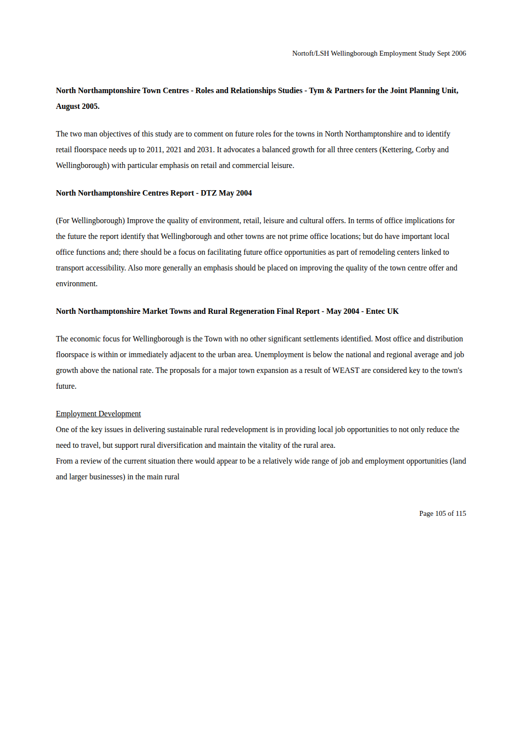Nortoft/LSH Wellingborough Employment Study Sept 2006
North Northamptonshire Town Centres - Roles and Relationships Studies - Tym & Partners for the Joint Planning Unit, August 2005.
The two man objectives of this study are to comment on future roles for the towns in North Northamptonshire and to identify retail floorspace needs up to 2011, 2021 and 2031. It advocates a balanced growth for all three centers (Kettering, Corby and Wellingborough) with particular emphasis on retail and commercial leisure.
North Northamptonshire Centres Report - DTZ May 2004
(For Wellingborough) Improve the quality of environment, retail, leisure and cultural offers. In terms of office implications for the future the report identify that Wellingborough and other towns are not prime office locations; but do have important local office functions and; there should be a focus on facilitating future office opportunities as part of remodeling centers linked to transport accessibility. Also more generally an emphasis should be placed on improving the quality of the town centre offer and environment.
North Northamptonshire Market Towns and Rural Regeneration Final Report - May 2004 - Entec UK
The economic focus for Wellingborough is the Town with no other significant settlements identified. Most office and distribution floorspace is within or immediately adjacent to the urban area. Unemployment is below the national and regional average and job growth above the national rate. The proposals for a major town expansion as a result of WEAST are considered key to the town's future.
Employment Development
One of the key issues in delivering sustainable rural redevelopment is in providing local job opportunities to not only reduce the need to travel, but support rural diversification and maintain the vitality of the rural area.
From a review of the current situation there would appear to be a relatively wide range of job and employment opportunities (land and larger businesses) in the main rural
Page 105 of 115